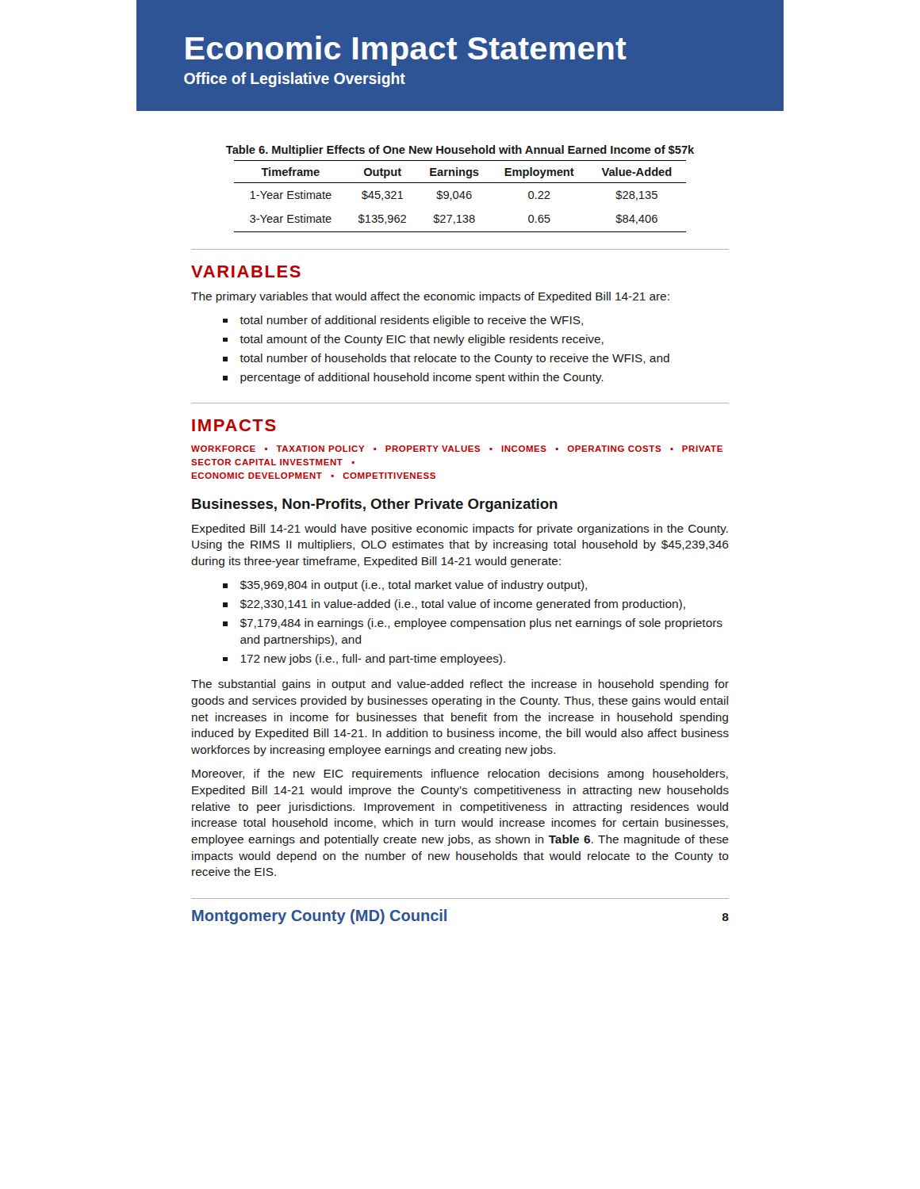Economic Impact Statement
Office of Legislative Oversight
Table 6. Multiplier Effects of One New Household with Annual Earned Income of $57k
| Timeframe | Output | Earnings | Employment | Value-Added |
| --- | --- | --- | --- | --- |
| 1-Year Estimate | $45,321 | $9,046 | 0.22 | $28,135 |
| 3-Year Estimate | $135,962 | $27,138 | 0.65 | $84,406 |
VARIABLES
The primary variables that would affect the economic impacts of Expedited Bill 14-21 are:
total number of additional residents eligible to receive the WFIS,
total amount of the County EIC that newly eligible residents receive,
total number of households that relocate to the County to receive the WFIS, and
percentage of additional household income spent within the County.
IMPACTS
WORKFORCE ▪ TAXATION POLICY ▪ PROPERTY VALUES ▪ INCOMES ▪ OPERATING COSTS ▪ PRIVATE SECTOR CAPITAL INVESTMENT ▪
ECONOMIC DEVELOPMENT ▪ COMPETITIVENESS
Businesses, Non-Profits, Other Private Organization
Expedited Bill 14-21 would have positive economic impacts for private organizations in the County. Using the RIMS II multipliers, OLO estimates that by increasing total household by $45,239,346 during its three-year timeframe, Expedited Bill 14-21 would generate:
$35,969,804 in output (i.e., total market value of industry output),
$22,330,141 in value-added (i.e., total value of income generated from production),
$7,179,484 in earnings (i.e., employee compensation plus net earnings of sole proprietors and partnerships), and
172 new jobs (i.e., full- and part-time employees).
The substantial gains in output and value-added reflect the increase in household spending for goods and services provided by businesses operating in the County. Thus, these gains would entail net increases in income for businesses that benefit from the increase in household spending induced by Expedited Bill 14-21. In addition to business income, the bill would also affect business workforces by increasing employee earnings and creating new jobs.
Moreover, if the new EIC requirements influence relocation decisions among householders, Expedited Bill 14-21 would improve the County’s competitiveness in attracting new households relative to peer jurisdictions. Improvement in competitiveness in attracting residences would increase total household income, which in turn would increase incomes for certain businesses, employee earnings and potentially create new jobs, as shown in Table 6. The magnitude of these impacts would depend on the number of new households that would relocate to the County to receive the EIS.
Montgomery County (MD) Council
8